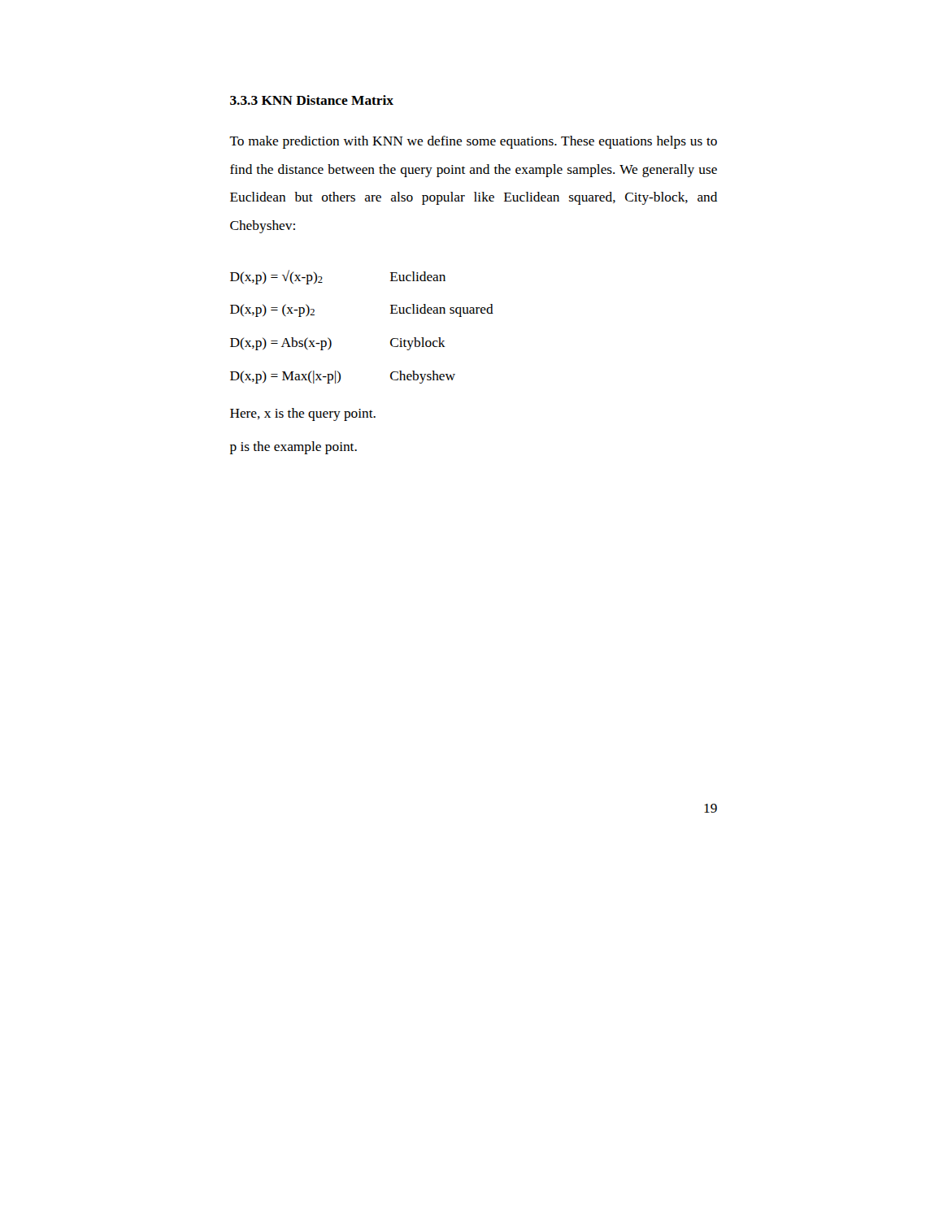3.3.3 KNN Distance Matrix
To make prediction with KNN we define some equations. These equations helps us to find the distance between the query point and the example samples. We generally use Euclidean but others are also popular like Euclidean squared, City-block, and Chebyshev:
D(x,p) = √(x-p)2 Euclidean
D(x,p) = (x-p)2 Euclidean squared
D(x,p) = Abs(x-p) Cityblock
D(x,p) = Max(|x-p|) Chebyshew
Here, x is the query point.
p is the example point.
19